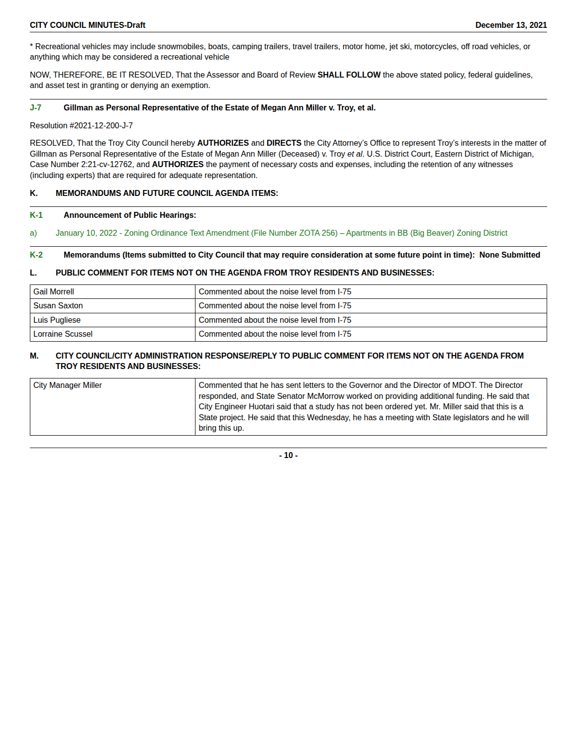CITY COUNCIL MINUTES-Draft December 13, 2021
* Recreational vehicles may include snowmobiles, boats, camping trailers, travel trailers, motor home, jet ski, motorcycles, off road vehicles, or anything which may be considered a recreational vehicle
NOW, THEREFORE, BE IT RESOLVED, That the Assessor and Board of Review SHALL FOLLOW the above stated policy, federal guidelines, and asset test in granting or denying an exemption.
J-7 Gillman as Personal Representative of the Estate of Megan Ann Miller v. Troy, et al.
Resolution #2021-12-200-J-7
RESOLVED, That the Troy City Council hereby AUTHORIZES and DIRECTS the City Attorney’s Office to represent Troy’s interests in the matter of Gillman as Personal Representative of the Estate of Megan Ann Miller (Deceased) v. Troy et al. U.S. District Court, Eastern District of Michigan, Case Number 2:21-cv-12762, and AUTHORIZES the payment of necessary costs and expenses, including the retention of any witnesses (including experts) that are required for adequate representation.
K. MEMORANDUMS AND FUTURE COUNCIL AGENDA ITEMS:
K-1 Announcement of Public Hearings:
a) January 10, 2022 - Zoning Ordinance Text Amendment (File Number ZOTA 256) – Apartments in BB (Big Beaver) Zoning District
K-2 Memorandums (Items submitted to City Council that may require consideration at some future point in time): None Submitted
L. PUBLIC COMMENT FOR ITEMS NOT ON THE AGENDA FROM TROY RESIDENTS AND BUSINESSES:
| Gail Morrell | Commented about the noise level from I-75 |
| Susan Saxton | Commented about the noise level from I-75 |
| Luis Pugliese | Commented about the noise level from I-75 |
| Lorraine Scussel | Commented about the noise level from I-75 |
M. CITY COUNCIL/CITY ADMINISTRATION RESPONSE/REPLY TO PUBLIC COMMENT FOR ITEMS NOT ON THE AGENDA FROM TROY RESIDENTS AND BUSINESSES:
| City Manager Miller | Commented that he has sent letters to the Governor and the Director of MDOT. The Director responded, and State Senator McMorrow worked on providing additional funding. He said that City Engineer Huotari said that a study has not been ordered yet. Mr. Miller said that this is a State project. He said that this Wednesday, he has a meeting with State legislators and he will bring this up. |
- 10 -